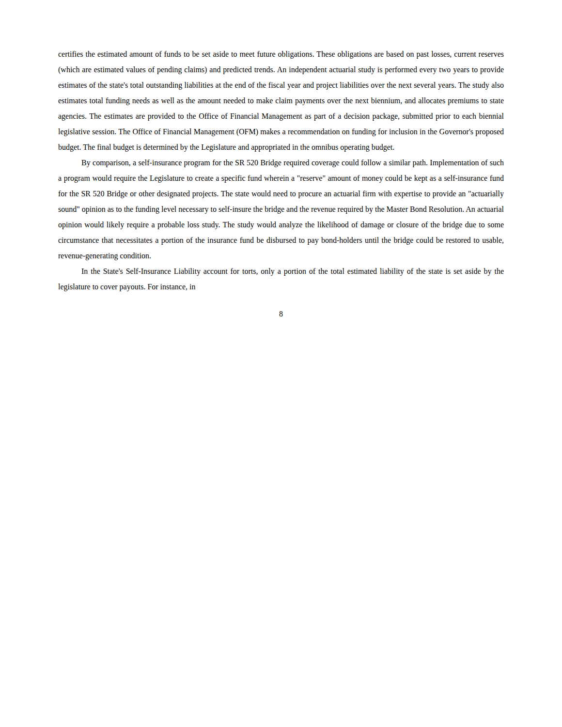certifies the estimated amount of funds to be set aside to meet future obligations. These obligations are based on past losses, current reserves (which are estimated values of pending claims) and predicted trends. An independent actuarial study is performed every two years to provide estimates of the state's total outstanding liabilities at the end of the fiscal year and project liabilities over the next several years. The study also estimates total funding needs as well as the amount needed to make claim payments over the next biennium, and allocates premiums to state agencies. The estimates are provided to the Office of Financial Management as part of a decision package, submitted prior to each biennial legislative session. The Office of Financial Management (OFM) makes a recommendation on funding for inclusion in the Governor's proposed budget. The final budget is determined by the Legislature and appropriated in the omnibus operating budget.
By comparison, a self-insurance program for the SR 520 Bridge required coverage could follow a similar path. Implementation of such a program would require the Legislature to create a specific fund wherein a "reserve" amount of money could be kept as a self-insurance fund for the SR 520 Bridge or other designated projects. The state would need to procure an actuarial firm with expertise to provide an "actuarially sound" opinion as to the funding level necessary to self-insure the bridge and the revenue required by the Master Bond Resolution. An actuarial opinion would likely require a probable loss study. The study would analyze the likelihood of damage or closure of the bridge due to some circumstance that necessitates a portion of the insurance fund be disbursed to pay bond-holders until the bridge could be restored to usable, revenue-generating condition.
In the State's Self-Insurance Liability account for torts, only a portion of the total estimated liability of the state is set aside by the legislature to cover payouts. For instance, in
8